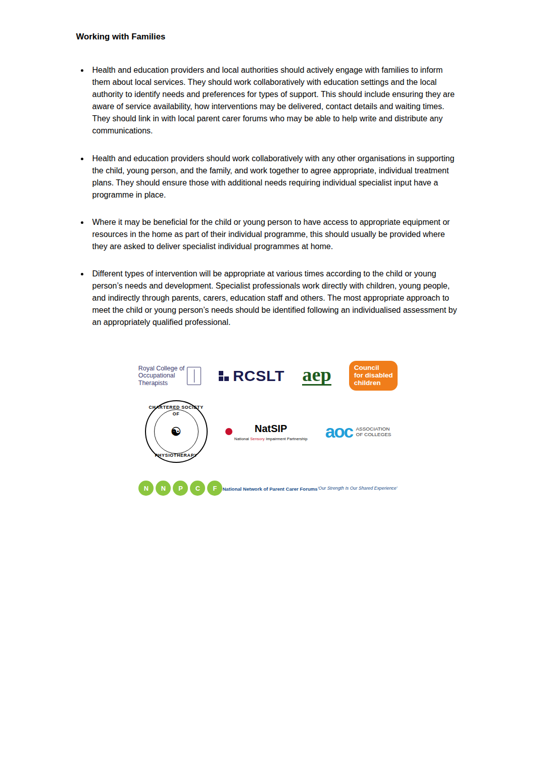Working with Families
Health and education providers and local authorities should actively engage with families to inform them about local services. They should work collaboratively with education settings and the local authority to identify needs and preferences for types of support. This should include ensuring they are aware of service availability, how interventions may be delivered, contact details and waiting times. They should link in with local parent carer forums who may be able to help write and distribute any communications.
Health and education providers should work collaboratively with any other organisations in supporting the child, young person, and the family, and work together to agree appropriate, individual treatment plans. They should ensure those with additional needs requiring individual specialist input have a programme in place.
Where it may be beneficial for the child or young person to have access to appropriate equipment or resources in the home as part of their individual programme, this should usually be provided where they are asked to deliver specialist individual programmes at home.
Different types of intervention will be appropriate at various times according to the child or young person’s needs and development. Specialist professionals work directly with children, young people, and indirectly through parents, carers, education staff and others. The most appropriate approach to meet the child or young person’s needs should be identified following an individualised assessment by an appropriately qualified professional.
Royal College of
Occupational
Therapists
RCSLT
aep
Council
for disabled
children
Chartered Society of ☯ Physiotherapy
NatSIP National Sensory Impairment Partnership
aoc Association
of Colleges
NNPCF
National Network of Parent Carer Forums
‘Our Strength Is Our Shared Experience’